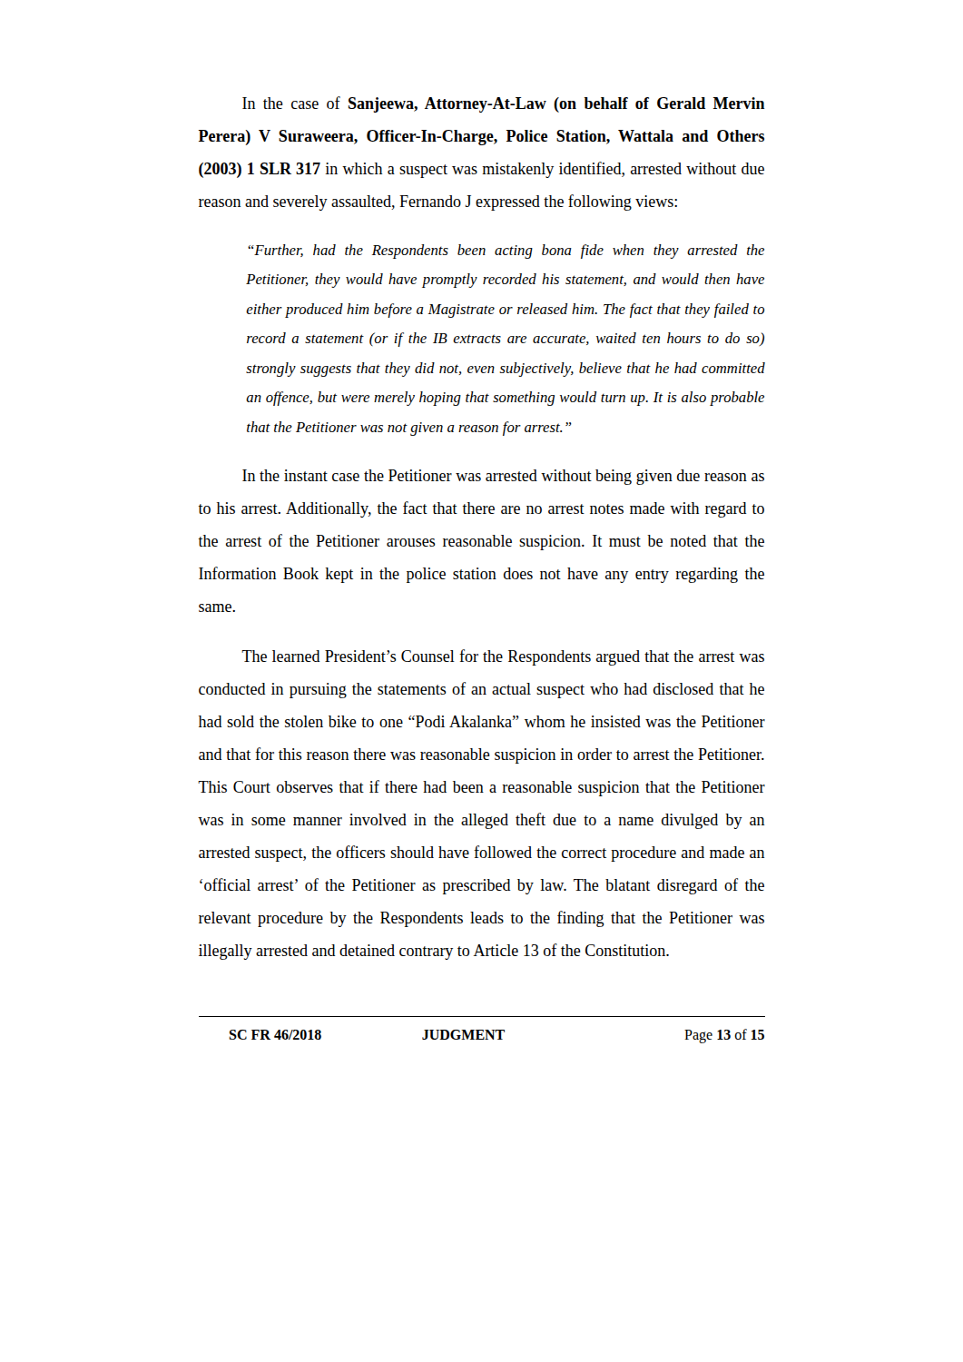In the case of Sanjeewa, Attorney-At-Law (on behalf of Gerald Mervin Perera) V Suraweera, Officer-In-Charge, Police Station, Wattala and Others (2003) 1 SLR 317 in which a suspect was mistakenly identified, arrested without due reason and severely assaulted, Fernando J expressed the following views:
“Further, had the Respondents been acting bona fide when they arrested the Petitioner, they would have promptly recorded his statement, and would then have either produced him before a Magistrate or released him. The fact that they failed to record a statement (or if the IB extracts are accurate, waited ten hours to do so) strongly suggests that they did not, even subjectively, believe that he had committed an offence, but were merely hoping that something would turn up. It is also probable that the Petitioner was not given a reason for arrest.”
In the instant case the Petitioner was arrested without being given due reason as to his arrest. Additionally, the fact that there are no arrest notes made with regard to the arrest of the Petitioner arouses reasonable suspicion. It must be noted that the Information Book kept in the police station does not have any entry regarding the same.
The learned President’s Counsel for the Respondents argued that the arrest was conducted in pursuing the statements of an actual suspect who had disclosed that he had sold the stolen bike to one “Podi Akalanka” whom he insisted was the Petitioner and that for this reason there was reasonable suspicion in order to arrest the Petitioner. This Court observes that if there had been a reasonable suspicion that the Petitioner was in some manner involved in the alleged theft due to a name divulged by an arrested suspect, the officers should have followed the correct procedure and made an ‘official arrest’ of the Petitioner as prescribed by law. The blatant disregard of the relevant procedure by the Respondents leads to the finding that the Petitioner was illegally arrested and detained contrary to Article 13 of the Constitution.
SC FR 46/2018 JUDGMENT Page 13 of 15